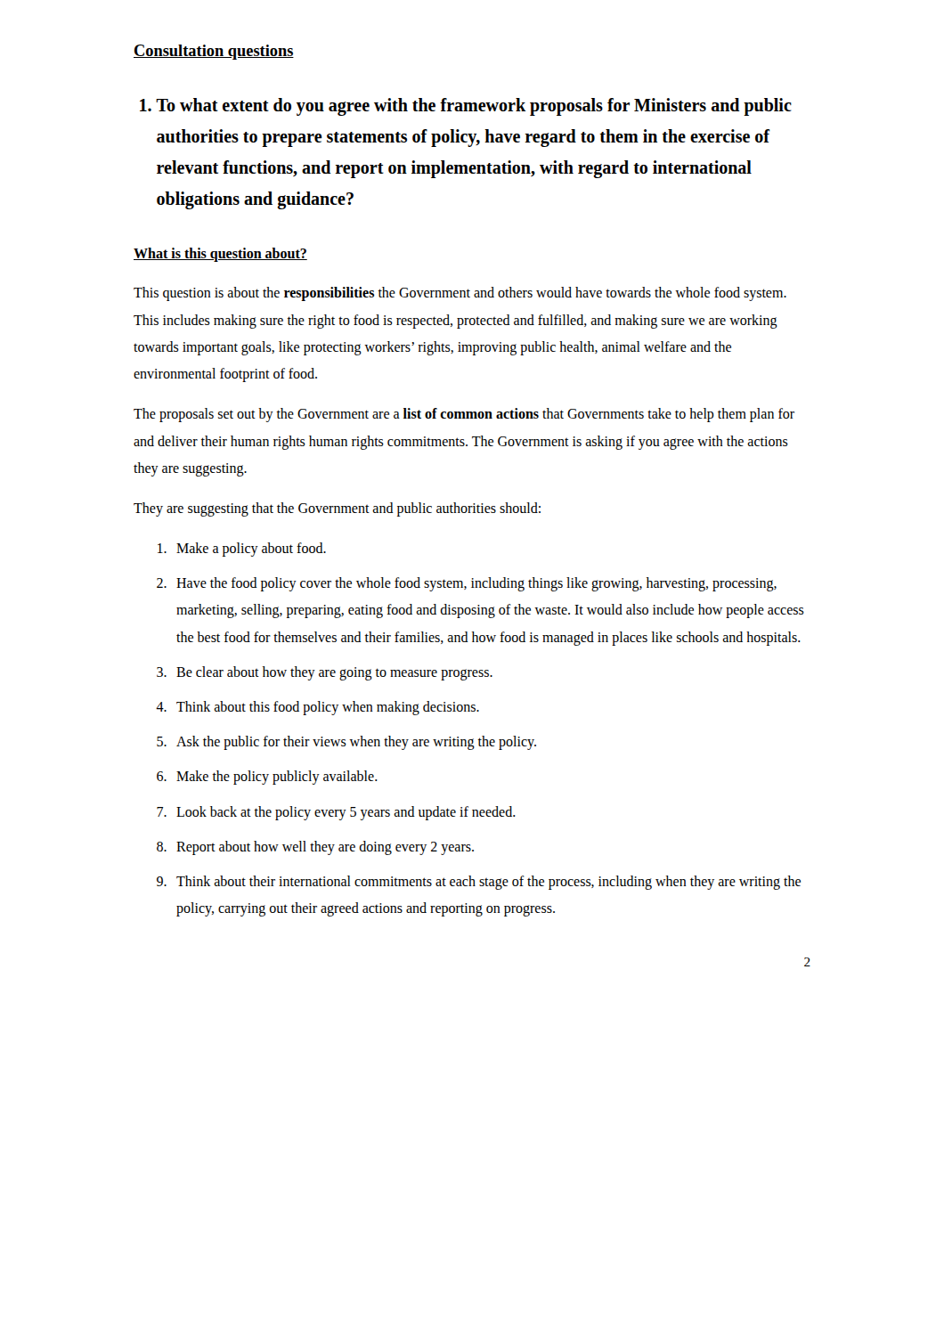Consultation questions
To what extent do you agree with the framework proposals for Ministers and public authorities to prepare statements of policy, have regard to them in the exercise of relevant functions, and report on implementation, with regard to international obligations and guidance?
What is this question about?
This question is about the responsibilities the Government and others would have towards the whole food system. This includes making sure the right to food is respected, protected and fulfilled, and making sure we are working towards important goals, like protecting workers’ rights, improving public health, animal welfare and the environmental footprint of food.
The proposals set out by the Government are a list of common actions that Governments take to help them plan for and deliver their human rights human rights commitments. The Government is asking if you agree with the actions they are suggesting.
They are suggesting that the Government and public authorities should:
Make a policy about food.
Have the food policy cover the whole food system, including things like growing, harvesting, processing, marketing, selling, preparing, eating food and disposing of the waste. It would also include how people access the best food for themselves and their families, and how food is managed in places like schools and hospitals.
Be clear about how they are going to measure progress.
Think about this food policy when making decisions.
Ask the public for their views when they are writing the policy.
Make the policy publicly available.
Look back at the policy every 5 years and update if needed.
Report about how well they are doing every 2 years.
Think about their international commitments at each stage of the process, including when they are writing the policy, carrying out their agreed actions and reporting on progress.
2